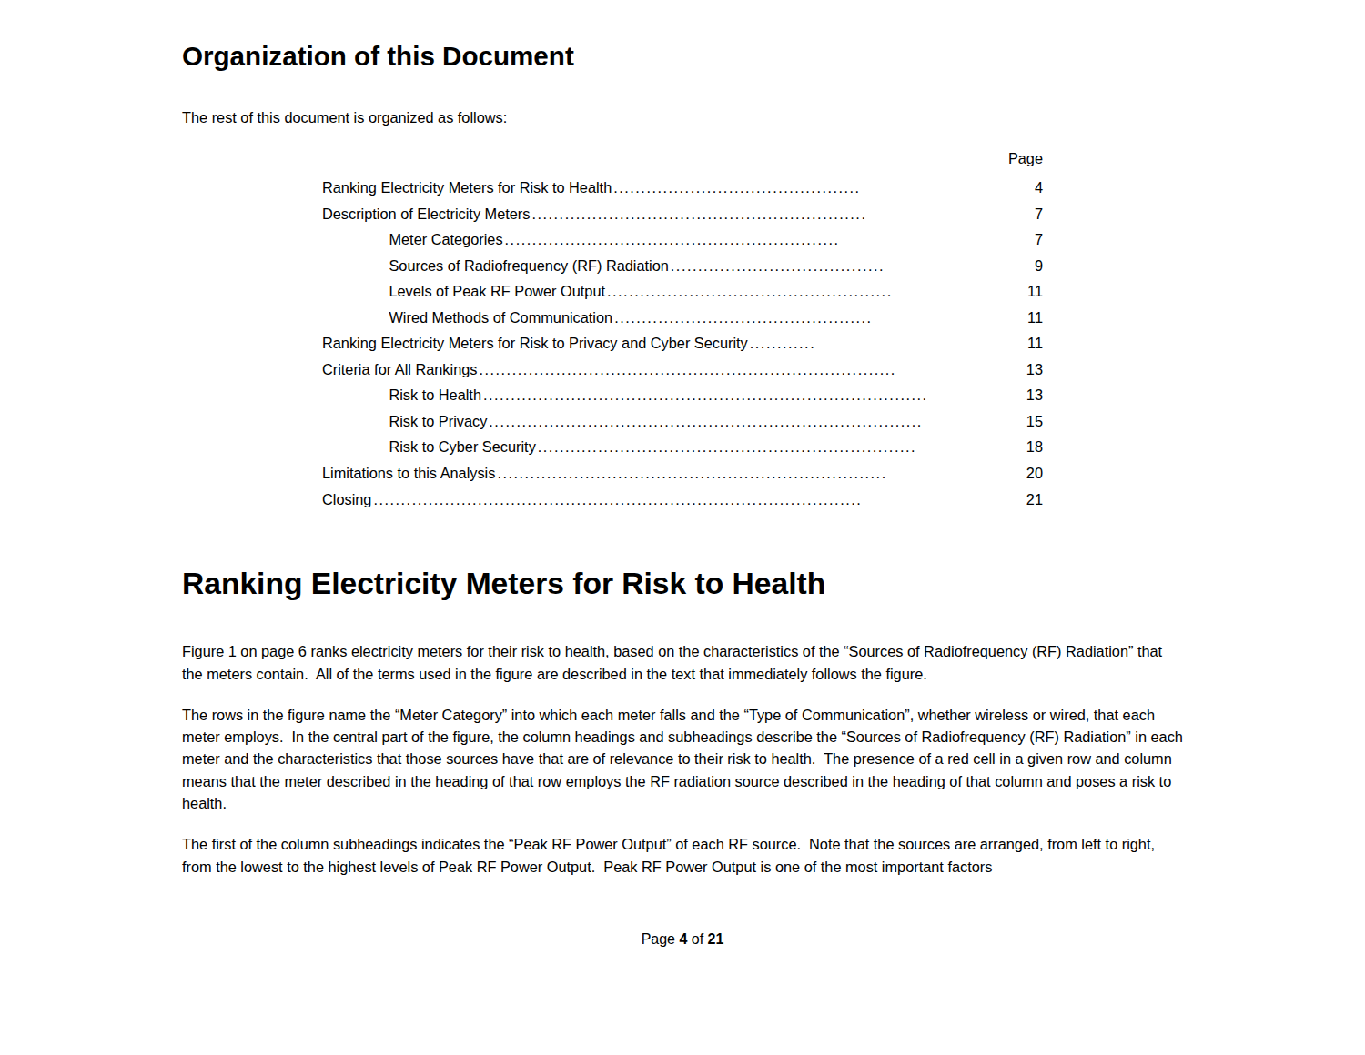Organization of this Document
The rest of this document is organized as follows:
Page
Ranking Electricity Meters for Risk to Health ............................................. 4
Description of Electricity Meters ............................................................. 7
Meter Categories ............................................................. 7
Sources of Radiofrequency (RF) Radiation ....................................... 9
Levels of Peak RF Power Output .................................................... 11
Wired Methods of Communication ............................................... 11
Ranking Electricity Meters for Risk to Privacy and Cyber Security ............ 11
Criteria for All Rankings ............................................................................ 13
Risk to Health ................................................................................. 13
Risk to Privacy ............................................................................... 15
Risk to Cyber Security ..................................................................... 18
Limitations to this Analysis ....................................................................... 20
Closing ......................................................................................... 21
Ranking Electricity Meters for Risk to Health
Figure 1 on page 6 ranks electricity meters for their risk to health, based on the characteristics of the “Sources of Radiofrequency (RF) Radiation” that the meters contain. All of the terms used in the figure are described in the text that immediately follows the figure.
The rows in the figure name the “Meter Category” into which each meter falls and the “Type of Communication”, whether wireless or wired, that each meter employs. In the central part of the figure, the column headings and subheadings describe the “Sources of Radiofrequency (RF) Radiation” in each meter and the characteristics that those sources have that are of relevance to their risk to health. The presence of a red cell in a given row and column means that the meter described in the heading of that row employs the RF radiation source described in the heading of that column and poses a risk to health.
The first of the column subheadings indicates the “Peak RF Power Output” of each RF source. Note that the sources are arranged, from left to right, from the lowest to the highest levels of Peak RF Power Output. Peak RF Power Output is one of the most important factors
Page 4 of 21